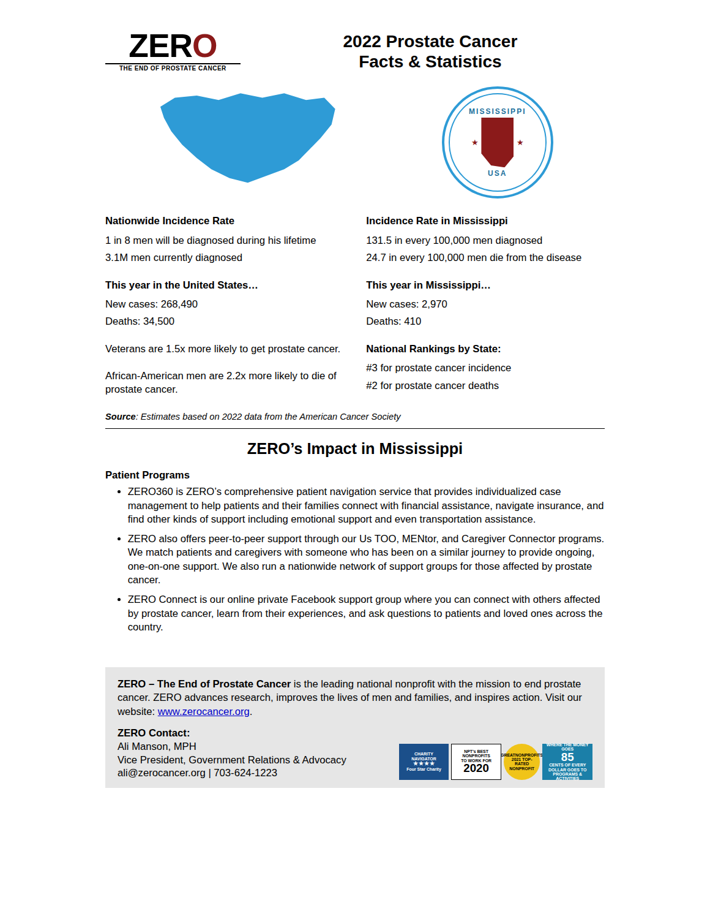ZERO
THE END OF PROSTATE CANCER
2022 Prostate Cancer
Facts & Statistics
MISSISSIPPI
★ ★
USA
Nationwide Incidence Rate
1 in 8 men will be diagnosed during his lifetime
3.1M men currently diagnosed
This year in the United States…
New cases: 268,490
Deaths: 34,500
Veterans are 1.5x more likely to get prostate cancer.
African-American men are 2.2x more likely to die of prostate cancer.
Incidence Rate in Mississippi
131.5 in every 100,000 men diagnosed
24.7 in every 100,000 men die from the disease
This year in Mississippi…
New cases: 2,970
Deaths: 410
National Rankings by State:
#3 for prostate cancer incidence
#2 for prostate cancer deaths
Source: Estimates based on 2022 data from the American Cancer Society
ZERO’s Impact in Mississippi
Patient Programs
ZERO360 is ZERO’s comprehensive patient navigation service that provides individualized case management to help patients and their families connect with financial assistance, navigate insurance, and find other kinds of support including emotional support and even transportation assistance.
ZERO also offers peer-to-peer support through our Us TOO, MENtor, and Caregiver Connector programs. We match patients and caregivers with someone who has been on a similar journey to provide ongoing, one-on-one support. We also run a nationwide network of support groups for those affected by prostate cancer.
ZERO Connect is our online private Facebook support group where you can connect with others affected by prostate cancer, learn from their experiences, and ask questions to patients and loved ones across the country.
ZERO – The End of Prostate Cancer is the leading national nonprofit with the mission to end prostate cancer. ZERO advances research, improves the lives of men and families, and inspires action. Visit our website: www.zerocancer.org.
ZERO Contact:
Ali Manson, MPH
Vice President, Government Relations & Advocacy
ali@zerocancer.org | 703-624-1223
CHARITY
NAVIGATOR
★★★★
Four Star Charity
NPT’s BEST
NONPROFITS
TO WORK FOR
2020
GREATNONPROFITS
2021 TOP-RATED
NONPROFIT
WHERE THE MONEY GOES
85
CENTS OF EVERY DOLLAR GOES TO
PROGRAMS & ACTIVITIES